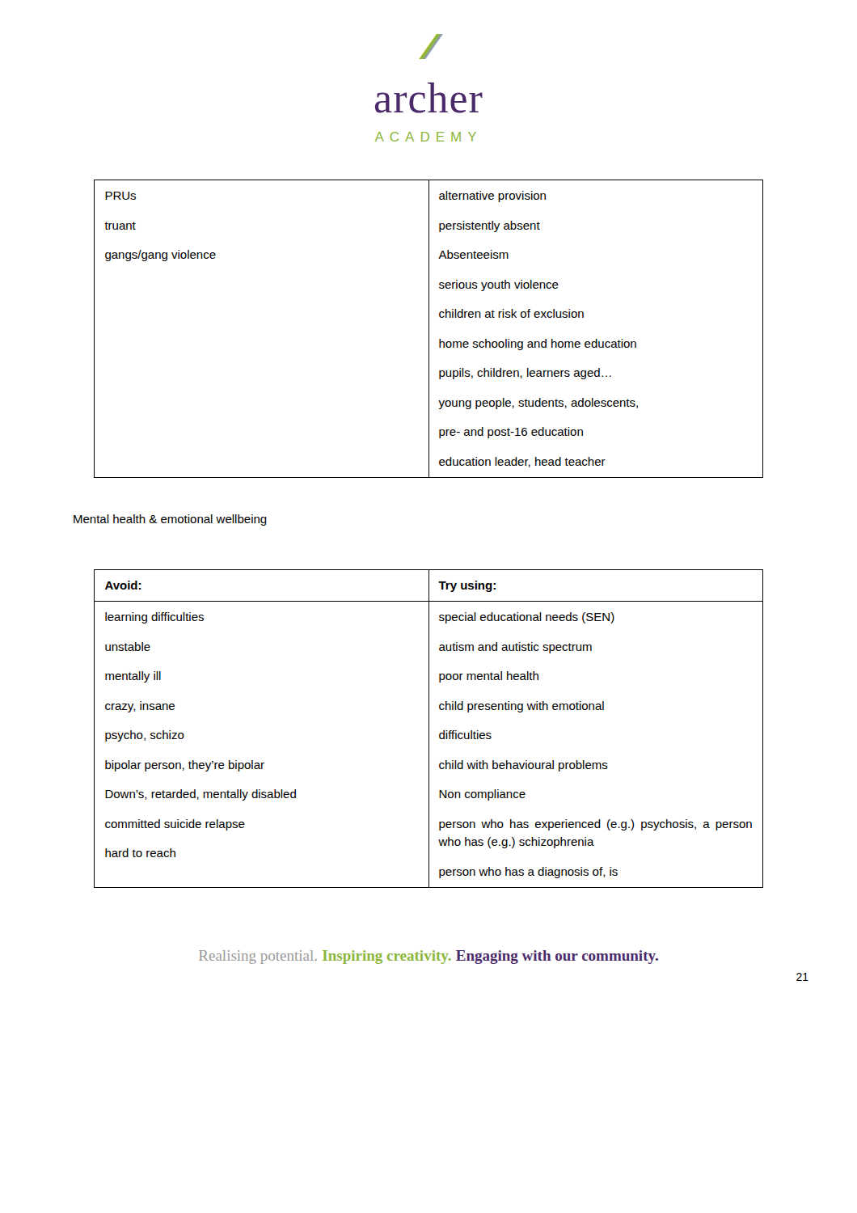⁄⁄⁄⁄
archer
ACADEMY
| PRUs truant gangs/gang violence | alternative provision persistently absent Absenteeism serious youth violence children at risk of exclusion home schooling and home education pupils, children, learners aged… young people, students, adolescents, pre- and post-16 education education leader, head teacher |
Mental health & emotional wellbeing
| Avoid: | Try using: |
| --- | --- |
| learning difficulties unstable mentally ill crazy, insane psycho, schizo bipolar person, they’re bipolar Down’s, retarded, mentally disabled committed suicide relapse hard to reach | special educational needs (SEN) autism and autistic spectrum poor mental health child presenting with emotional difficulties child with behavioural problems Non compliance person who has experienced (e.g.) psychosis, a person who has (e.g.) schizophrenia person who has a diagnosis of, is |
Realising potential. Inspiring creativity. Engaging with our community.
21